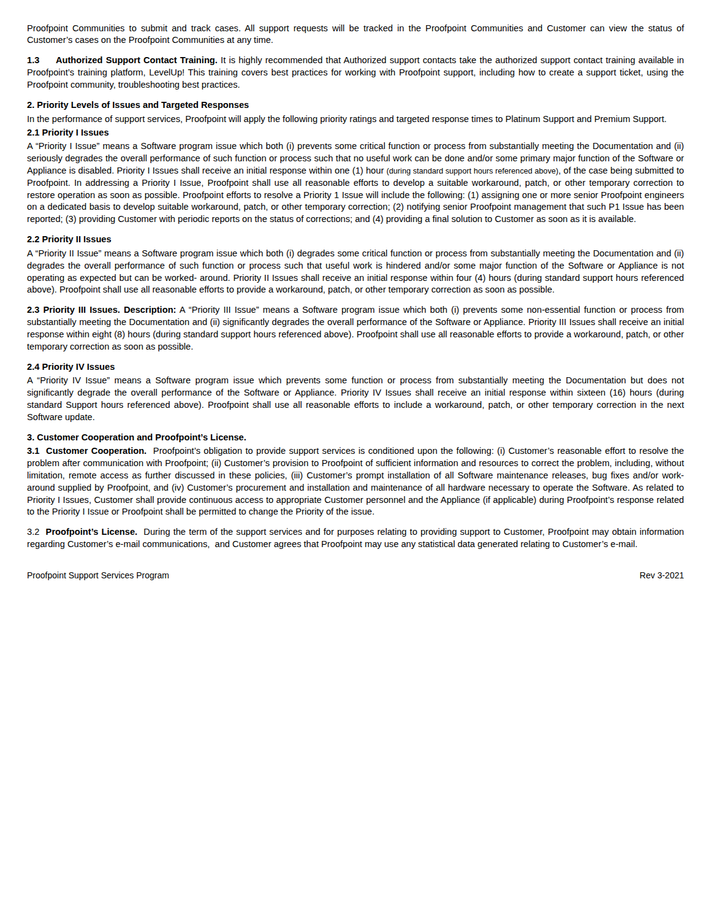Proofpoint Communities to submit and track cases. All support requests will be tracked in the Proofpoint Communities and Customer can view the status of Customer’s cases on the Proofpoint Communities at any time.
1.3 Authorized Support Contact Training. It is highly recommended that Authorized support contacts take the authorized support contact training available in Proofpoint’s training platform, LevelUp! This training covers best practices for working with Proofpoint support, including how to create a support ticket, using the Proofpoint community, troubleshooting best practices.
2. Priority Levels of Issues and Targeted Responses
In the performance of support services, Proofpoint will apply the following priority ratings and targeted response times to Platinum Support and Premium Support.
2.1 Priority I Issues
A “Priority I Issue” means a Software program issue which both (i) prevents some critical function or process from substantially meeting the Documentation and (ii) seriously degrades the overall performance of such function or process such that no useful work can be done and/or some primary major function of the Software or Appliance is disabled. Priority I Issues shall receive an initial response within one (1) hour (during standard support hours referenced above), of the case being submitted to Proofpoint. In addressing a Priority I Issue, Proofpoint shall use all reasonable efforts to develop a suitable workaround, patch, or other temporary correction to restore operation as soon as possible. Proofpoint efforts to resolve a Priority 1 Issue will include the following: (1) assigning one or more senior Proofpoint engineers on a dedicated basis to develop suitable workaround, patch, or other temporary correction; (2) notifying senior Proofpoint management that such P1 Issue has been reported; (3) providing Customer with periodic reports on the status of corrections; and (4) providing a final solution to Customer as soon as it is available.
2.2 Priority II Issues
A “Priority II Issue” means a Software program issue which both (i) degrades some critical function or process from substantially meeting the Documentation and (ii) degrades the overall performance of such function or process such that useful work is hindered and/or some major function of the Software or Appliance is not operating as expected but can be worked- around. Priority II Issues shall receive an initial response within four (4) hours (during standard support hours referenced above). Proofpoint shall use all reasonable efforts to provide a workaround, patch, or other temporary correction as soon as possible.
2.3 Priority III Issues. Description: A “Priority III Issue” means a Software program issue which both (i) prevents some non-essential function or process from substantially meeting the Documentation and (ii) significantly degrades the overall performance of the Software or Appliance. Priority III Issues shall receive an initial response within eight (8) hours (during standard support hours referenced above). Proofpoint shall use all reasonable efforts to provide a workaround, patch, or other temporary correction as soon as possible.
2.4 Priority IV Issues
A “Priority IV Issue” means a Software program issue which prevents some function or process from substantially meeting the Documentation but does not significantly degrade the overall performance of the Software or Appliance. Priority IV Issues shall receive an initial response within sixteen (16) hours (during standard Support hours referenced above). Proofpoint shall use all reasonable efforts to include a workaround, patch, or other temporary correction in the next Software update.
3. Customer Cooperation and Proofpoint’s License.
3.1 Customer Cooperation. Proofpoint’s obligation to provide support services is conditioned upon the following: (i) Customer’s reasonable effort to resolve the problem after communication with Proofpoint; (ii) Customer’s provision to Proofpoint of sufficient information and resources to correct the problem, including, without limitation, remote access as further discussed in these policies, (iii) Customer’s prompt installation of all Software maintenance releases, bug fixes and/or work-around supplied by Proofpoint, and (iv) Customer’s procurement and installation and maintenance of all hardware necessary to operate the Software. As related to Priority I Issues, Customer shall provide continuous access to appropriate Customer personnel and the Appliance (if applicable) during Proofpoint’s response related to the Priority I Issue or Proofpoint shall be permitted to change the Priority of the issue.
3.2 Proofpoint’s License. During the term of the support services and for purposes relating to providing support to Customer, Proofpoint may obtain information regarding Customer’s e-mail communications, and Customer agrees that Proofpoint may use any statistical data generated relating to Customer’s e-mail.
Proofpoint Support Services Program Rev 3-2021